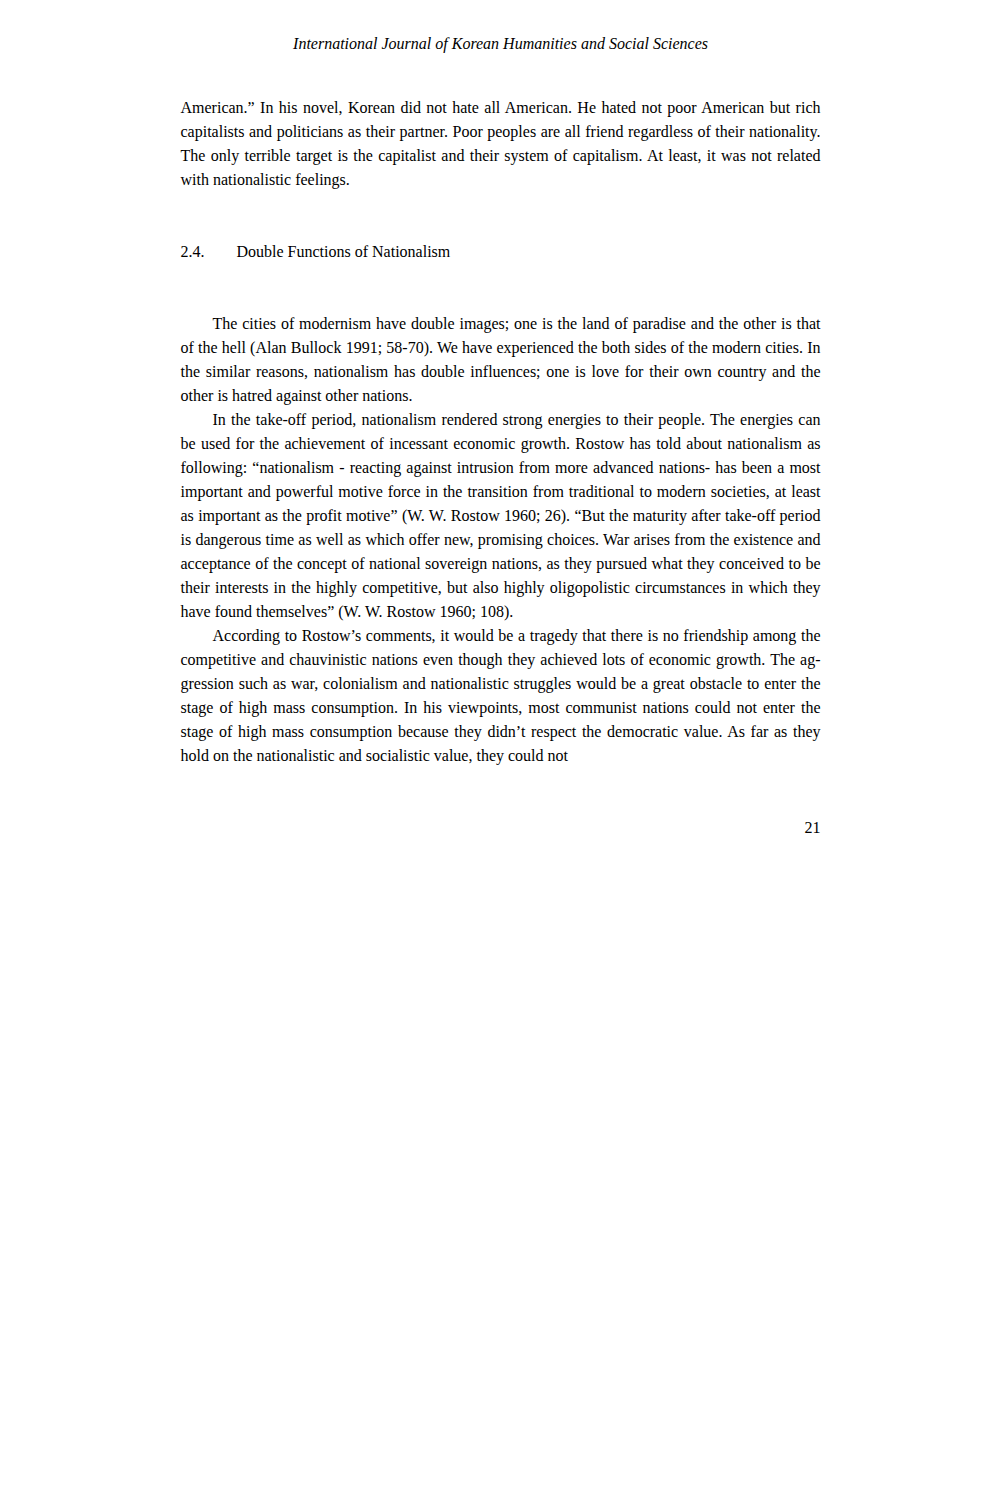International Journal of Korean Humanities and Social Sciences
American.” In his novel, Korean did not hate all American. He hated not poor American but rich capitalists and politicians as their partner. Poor peoples are all friend regardless of their nationality. The only terrible target is the capitalist and their system of capitalism. At least, it was not related with nationalistic feelings.
2.4. Double Functions of Nationalism
The cities of modernism have double images; one is the land of paradise and the other is that of the hell (Alan Bullock 1991; 58-70). We have experienced the both sides of the modern cities. In the similar reasons, nationalism has double influences; one is love for their own country and the other is hatred against other nations.
In the take-off period, nationalism rendered strong energies to their people. The energies can be used for the achievement of incessant economic growth. Rostow has told about nationalism as following: “nationalism - reacting against intrusion from more advanced nations- has been a most important and powerful motive force in the transition from traditional to modern societies, at least as important as the profit motive” (W. W. Rostow 1960; 26). “But the maturity after take-off period is dangerous time as well as which offer new, promising choices. War arises from the existence and acceptance of the concept of national sovereign nations, as they pursued what they conceived to be their interests in the highly competitive, but also highly oligopolistic circumstances in which they have found themselves” (W. W. Rostow 1960; 108).
According to Rostow’s comments, it would be a tragedy that there is no friendship among the competitive and chauvinistic nations even though they achieved lots of economic growth. The aggression such as war, colonialism and nationalistic struggles would be a great obstacle to enter the stage of high mass consumption. In his viewpoints, most communist nations could not enter the stage of high mass consumption because they didn’t respect the democratic value. As far as they hold on the nationalistic and socialistic value, they could not
21